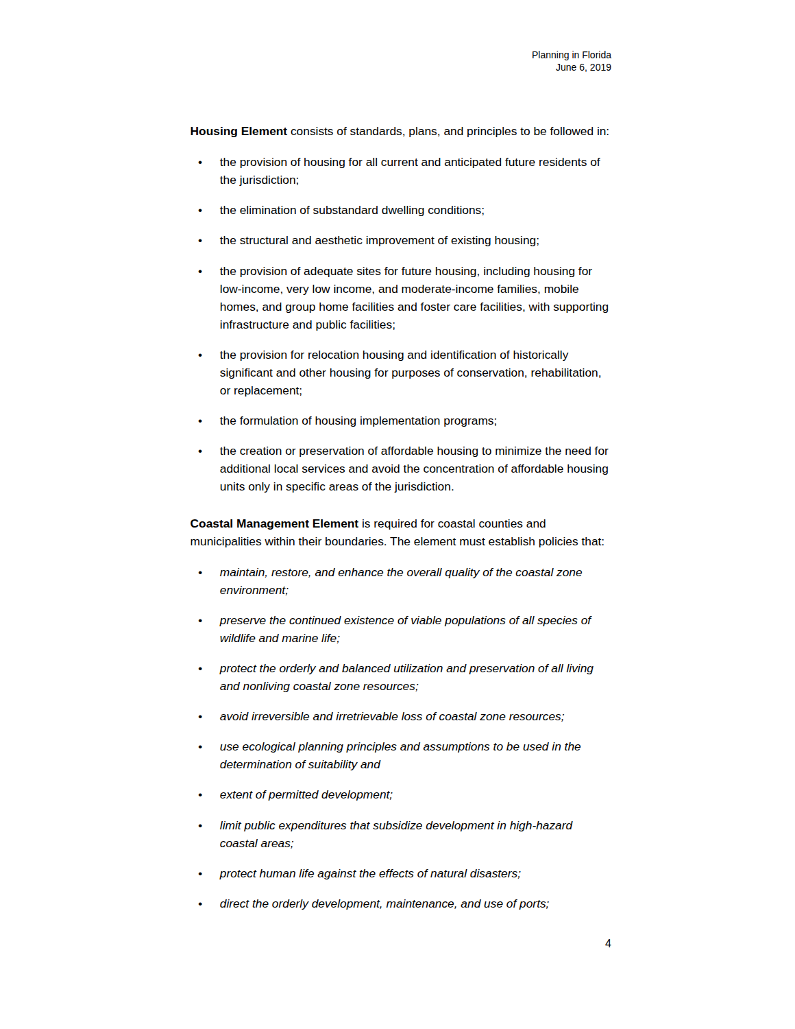Planning in Florida
June 6, 2019
Housing Element consists of standards, plans, and principles to be followed in:
the provision of housing for all current and anticipated future residents of the jurisdiction;
the elimination of substandard dwelling conditions;
the structural and aesthetic improvement of existing housing;
the provision of adequate sites for future housing, including housing for low-income, very low income, and moderate-income families, mobile homes, and group home facilities and foster care facilities, with supporting infrastructure and public facilities;
the provision for relocation housing and identification of historically significant and other housing for purposes of conservation, rehabilitation, or replacement;
the formulation of housing implementation programs;
the creation or preservation of affordable housing to minimize the need for additional local services and avoid the concentration of affordable housing units only in specific areas of the jurisdiction.
Coastal Management Element is required for coastal counties and municipalities within their boundaries. The element must establish policies that:
maintain, restore, and enhance the overall quality of the coastal zone environment;
preserve the continued existence of viable populations of all species of wildlife and marine life;
protect the orderly and balanced utilization and preservation of all living and nonliving coastal zone resources;
avoid irreversible and irretrievable loss of coastal zone resources;
use ecological planning principles and assumptions to be used in the determination of suitability and
extent of permitted development;
limit public expenditures that subsidize development in high-hazard coastal areas;
protect human life against the effects of natural disasters;
direct the orderly development, maintenance, and use of ports;
4